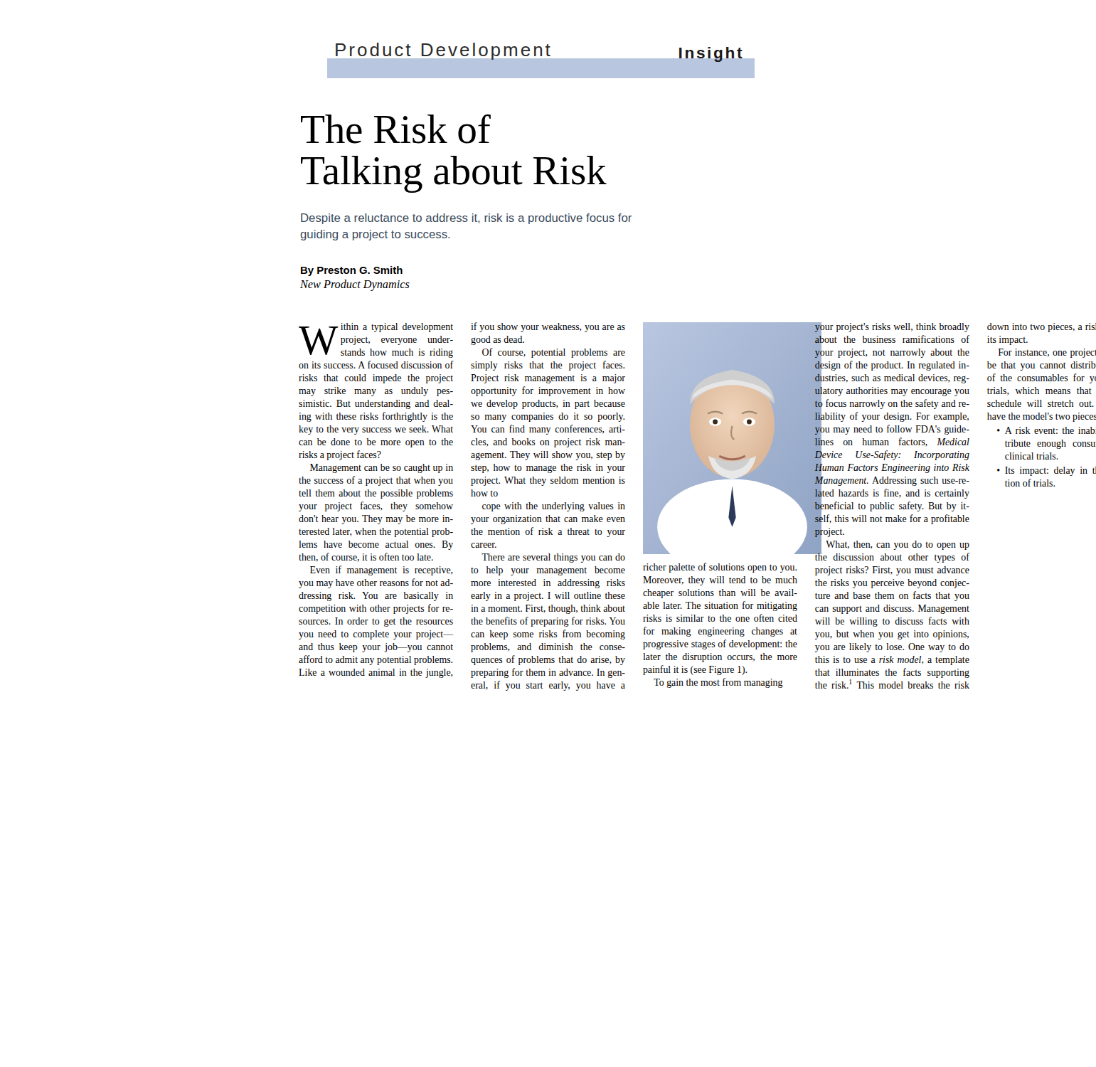Product Development
Insight
The Risk of
Talking about Risk
Despite a reluctance to address it, risk is a productive focus for guiding a project to success.
By Preston G. Smith
New Product Dynamics
Within a typical development project, everyone understands how much is riding on its success. A focused discussion of risks that could impede the project may strike many as unduly pessimistic. But understanding and dealing with these risks forthrightly is the key to the very success we seek. What can be done to be more open to the risks a project faces?
Management can be so caught up in the success of a project that when you tell them about the possible problems your project faces, they somehow don't hear you. They may be more interested later, when the potential problems have become actual ones. By then, of course, it is often too late.
Even if management is receptive, you may have other reasons for not addressing risk. You are basically in competition with other projects for resources. In order to get the resources you need to complete your project—and thus keep your job—you cannot afford to admit any potential problems. Like a wounded animal in the jungle, if you show your weakness, you are as good as dead.
Of course, potential problems are simply risks that the project faces. Project risk management is a major opportunity for improvement in how we develop products, in part because so many companies do it so poorly. You can find many conferences, articles, and books on project risk management. They will show you, step by step, how to manage the risk in your project. What they seldom mention is how to
cope with the underlying values in your organization that can make even the mention of risk a threat to your career.
There are several things you can do to help your management become more interested in addressing risks early in a project. I will outline these in a moment. First, though, think about the benefits of preparing for risks. You can keep some risks from becoming problems, and diminish the consequences of problems that do arise, by preparing for them in advance. In general, if you start early, you have a richer palette of solutions open to you. Moreover, they will tend to be much cheaper solutions than will be available later. The situation for mitigating risks is similar to the one often cited for making engineering changes at progressive stages of development: the later the disruption occurs, the more painful it is (see Figure 1).
To gain the most from managing
your project's risks well, think broadly about the business ramifications of your project, not narrowly about the design of the product. In regulated industries, such as medical devices, regulatory authorities may encourage you to focus narrowly on the safety and reliability of your design. For example, you may need to follow FDA's guidelines on human factors, Medical Device Use-Safety: Incorporating Human Factors Engineering into Risk Management. Addressing such use-related hazards is fine, and is certainly beneficial to public safety. But by itself, this will not make for a profitable project.
What, then, can you do to open up the discussion about other types of project risks? First, you must advance the risks you perceive beyond conjecture and base them on facts that you can support and discuss. Management will be willing to discuss facts with you, but when you get into opinions, you are likely to lose. One way to do this is to use a risk model, a template that illuminates the facts supporting the risk.1 This model breaks the risk down into two pieces, a risk event and its impact.
For instance, one project risk might be that you cannot distribute enough of the consumables for your clinical trials, which means that your trials schedule will stretch out. Thus, you have the model's two pieces:
A risk event: the inability to distribute enough consumables for clinical trials.
Its impact: delay in the completion of trials.